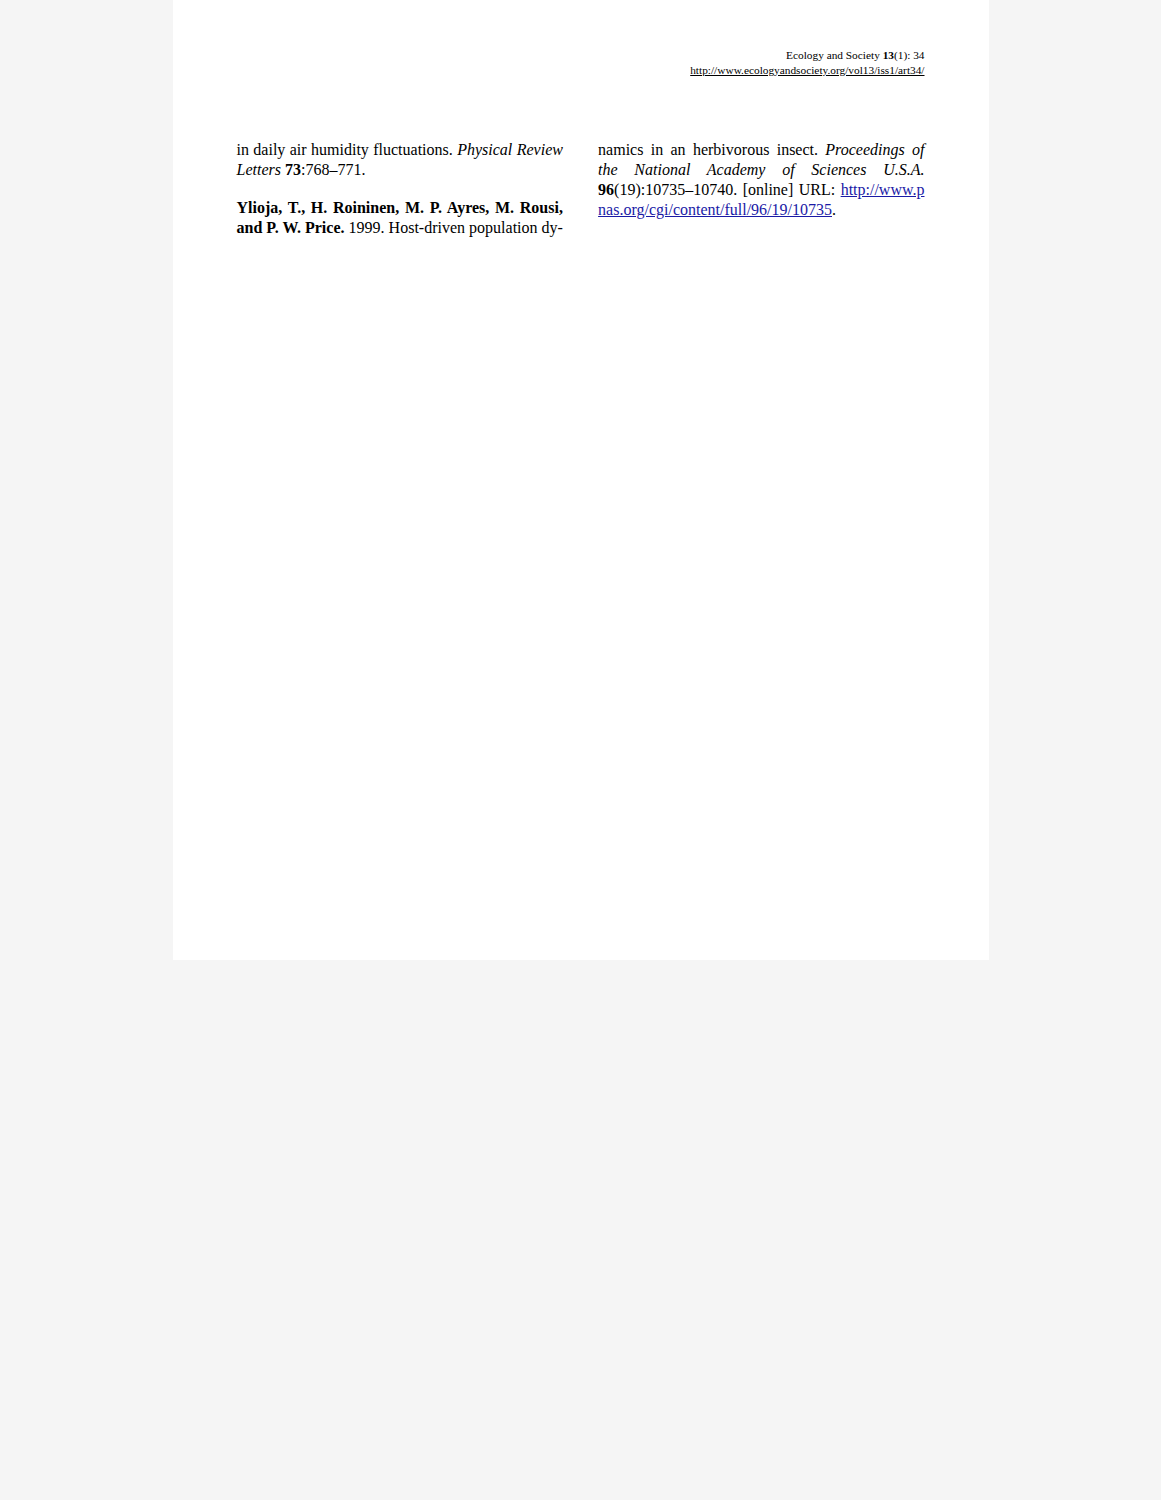Ecology and Society 13(1): 34 http://www.ecologyandsociety.org/vol13/iss1/art34/
in daily air humidity fluctuations. Physical Review Letters 73:768–771.
Ylioja, T., H. Roininen, M. P. Ayres, M. Rousi, and P. W. Price. 1999. Host-driven population dynamics in an herbivorous insect. Proceedings of the National Academy of Sciences U.S.A. 96(19):10735–10740. [online] URL: http://www.pnas.org/cgi/content/full/96/19/10735.